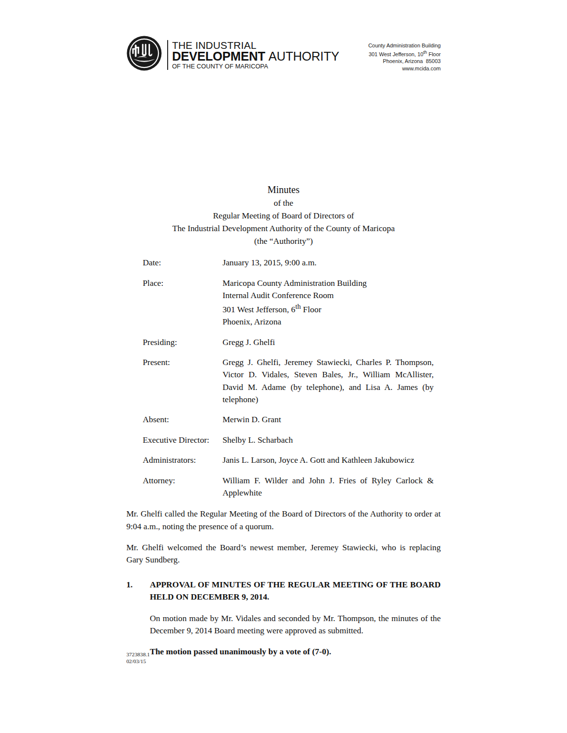THE INDUSTRIAL
DEVELOPMENT AUTHORITY
OF THE COUNTY OF MARICOPA
County Administration Building
301 West Jefferson, 10th Floor
Phoenix, Arizona 85003
www.mcida.com
Minutes
of the
Regular Meeting of Board of Directors of
The Industrial Development Authority of the County of Maricopa
(the “Authority”)
Date:
January 13, 2015, 9:00 a.m.
Place:
Maricopa County Administration Building Internal Audit Conference Room 301 West Jefferson, 6th Floor Phoenix, Arizona
Presiding:
Gregg J. Ghelfi
Present:
Gregg J. Ghelfi, Jeremey Stawiecki, Charles P. Thompson, Victor D. Vidales, Steven Bales, Jr., William McAllister, David M. Adame (by telephone), and Lisa A. James (by telephone)
Absent:
Merwin D. Grant
Executive Director:
Shelby L. Scharbach
Administrators:
Janis L. Larson, Joyce A. Gott and Kathleen Jakubowicz
Attorney:
William F. Wilder and John J. Fries of Ryley Carlock & Applewhite
Mr. Ghelfi called the Regular Meeting of the Board of Directors of the Authority to order at 9:04 a.m., noting the presence of a quorum.
Mr. Ghelfi welcomed the Board’s newest member, Jeremey Stawiecki, who is replacing Gary Sundberg.
1.
Approval of minutes of the regular meeting of the board held on December 9, 2014.
On motion made by Mr. Vidales and seconded by Mr. Thompson, the minutes of the December 9, 2014 Board meeting were approved as submitted.
The motion passed unanimously by a vote of (7-0).
3723838.1
02/03/15